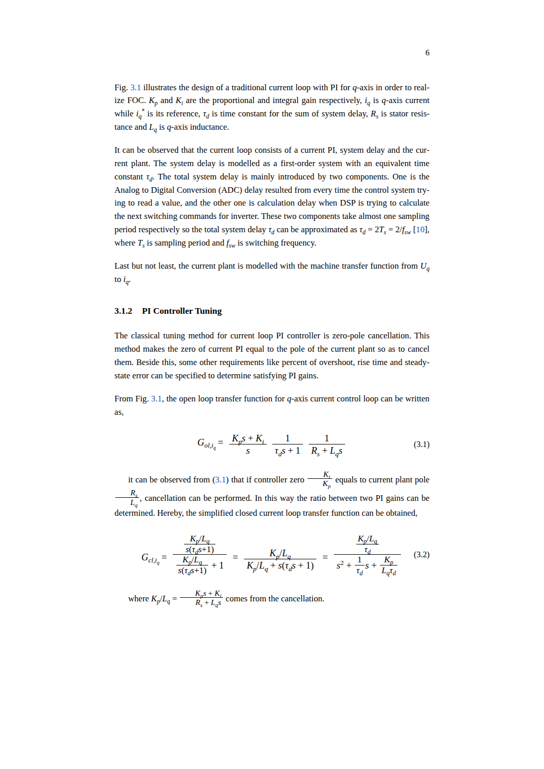6
Fig. 3.1 illustrates the design of a traditional current loop with PI for q-axis in order to realize FOC. Kp and Ki are the proportional and integral gain respectively, iq is q-axis current while iq* is its reference, τd is time constant for the sum of system delay, Rs is stator resistance and Lq is q-axis inductance.
It can be observed that the current loop consists of a current PI, system delay and the current plant. The system delay is modelled as a first-order system with an equivalent time constant τd. The total system delay is mainly introduced by two components. One is the Analog to Digital Conversion (ADC) delay resulted from every time the control system trying to read a value, and the other one is calculation delay when DSP is trying to calculate the next switching commands for inverter. These two components take almost one sampling period respectively so the total system delay τd can be approximated as τd = 2Ts = 2/fsw [10], where Ts is sampling period and fsw is switching frequency.
Last but not least, the current plant is modelled with the machine transfer function from Uq to iq.
3.1.2 PI Controller Tuning
The classical tuning method for current loop PI controller is zero-pole cancellation. This method makes the zero of current PI equal to the pole of the current plant so as to cancel them. Beside this, some other requirements like percent of overshoot, rise time and steady-state error can be specified to determine satisfying PI gains.
From Fig. 3.1, the open loop transfer function for q-axis current control loop can be written as,
Gol,iq= Kps + Ki s 1 τds + 1 1 Rs + Lqs
(3.1)
it can be observed from (3.1) that if controller zero Ki Kp equals to current plant pole Rs Lq, cancellation can be performed. In this way the ratio between two PI gains can be determined. Hereby, the simplified closed current loop transfer function can be obtained,
Gcl,iq= Kp/Lq s(τds+1) Kp/Lq s(τds+1) + 1 = Kp/Lq Kp/Lq + s(τds + 1) = Kp/Lq τd s2 + 1 τd s + Kp Lqτd
(3.2)
where Kp/Lq = Kps + Ki Rs + Lqs comes from the cancellation.